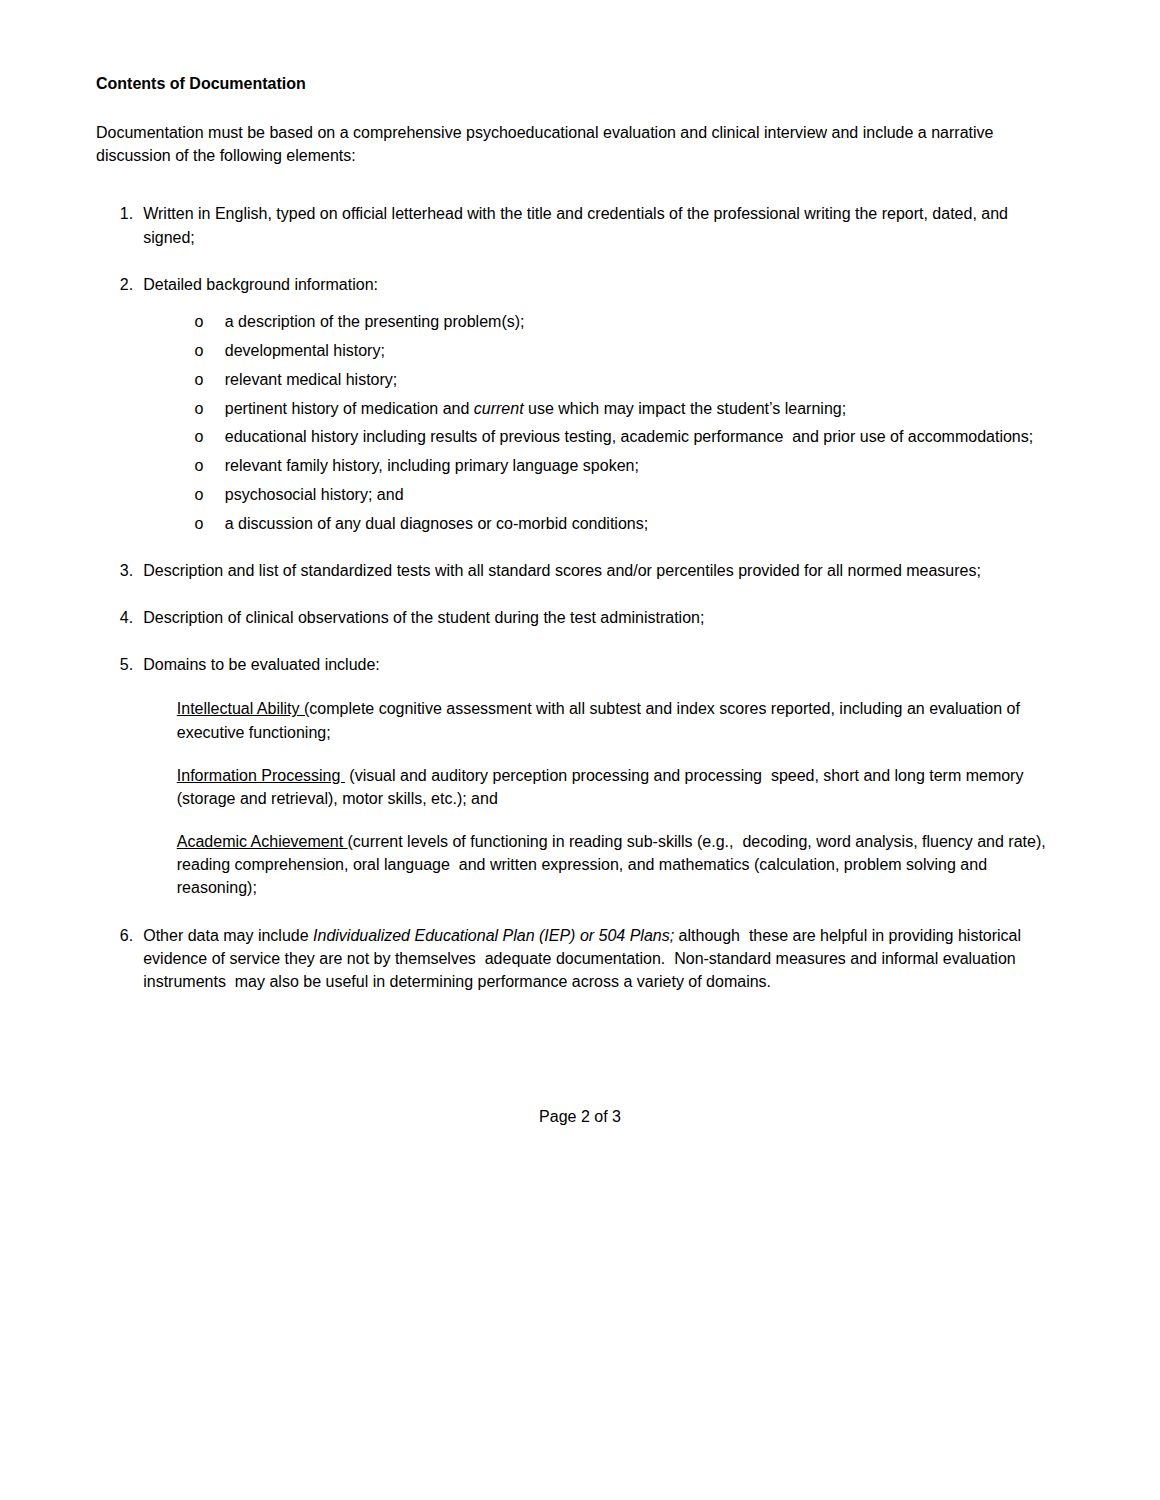Contents of Documentation
Documentation must be based on a comprehensive psychoeducational evaluation and clinical interview and include a narrative discussion of the following elements:
Written in English, typed on official letterhead with the title and credentials of the professional writing the report, dated, and signed;
Detailed background information:
a description of the presenting problem(s);
developmental history;
relevant medical history;
pertinent history of medication and current use which may impact the student’s learning;
educational history including results of previous testing, academic performance and prior use of accommodations;
relevant family history, including primary language spoken;
psychosocial history; and
a discussion of any dual diagnoses or co-morbid conditions;
Description and list of standardized tests with all standard scores and/or percentiles provided for all normed measures;
Description of clinical observations of the student during the test administration;
Domains to be evaluated include:
Intellectual Ability (complete cognitive assessment with all subtest and index scores reported, including an evaluation of executive functioning;
Information Processing (visual and auditory perception processing and processing speed, short and long term memory (storage and retrieval), motor skills, etc.); and
Academic Achievement (current levels of functioning in reading sub-skills (e.g., decoding, word analysis, fluency and rate), reading comprehension, oral language and written expression, and mathematics (calculation, problem solving and reasoning);
Other data may include Individualized Educational Plan (IEP) or 504 Plans; although these are helpful in providing historical evidence of service they are not by themselves adequate documentation. Non-standard measures and informal evaluation instruments may also be useful in determining performance across a variety of domains.
Page 2 of 3